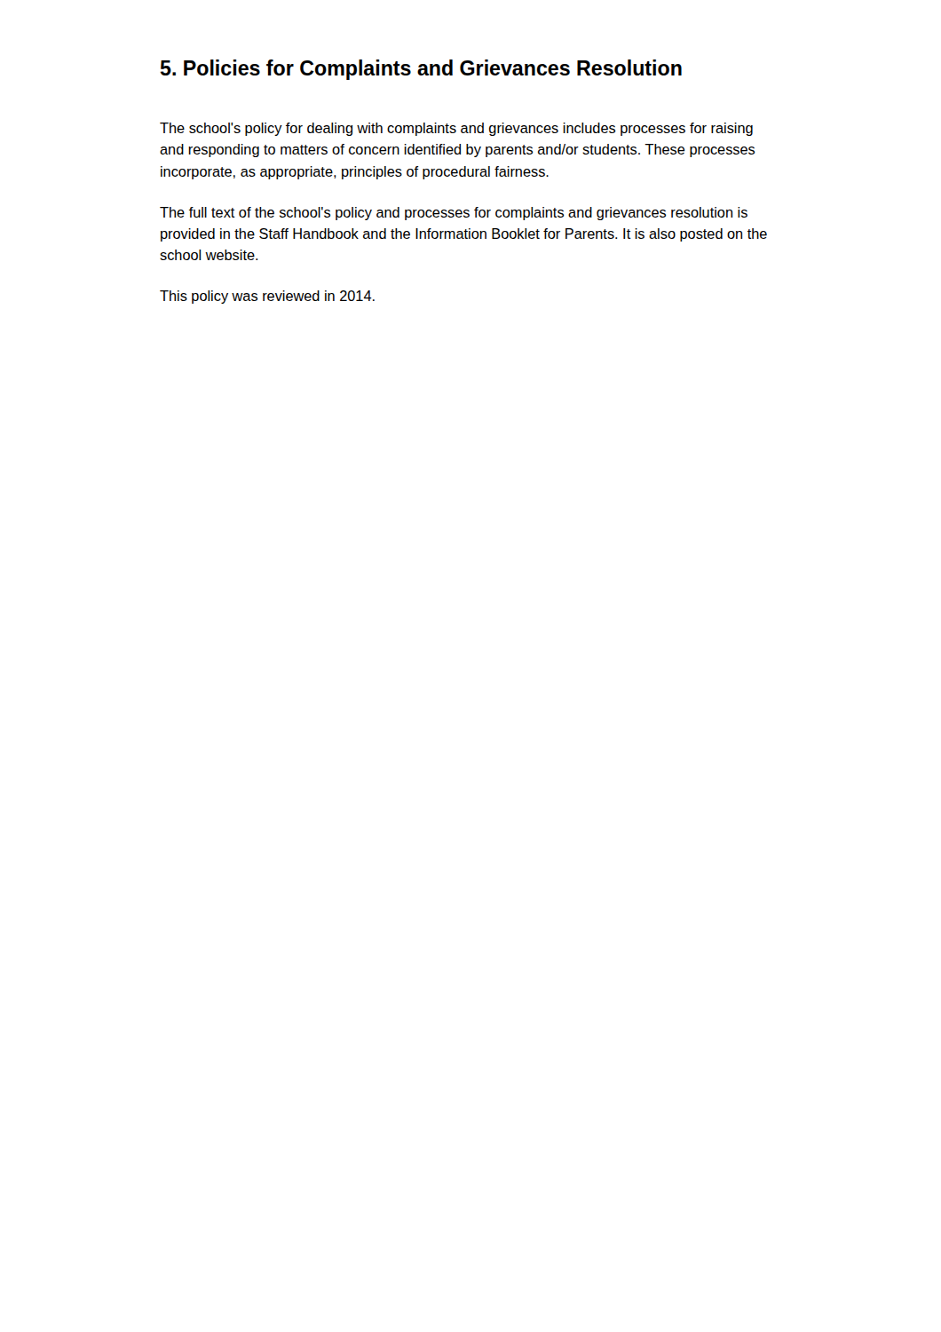5. Policies for Complaints and Grievances Resolution
The school's policy for dealing with complaints and grievances includes processes for raising and responding to matters of concern identified by parents and/or students. These processes incorporate, as appropriate, principles of procedural fairness.
The full text of the school's policy and processes for complaints and grievances resolution is provided in the Staff Handbook and the Information Booklet for Parents. It is also posted on the school website.
This policy was reviewed in 2014.